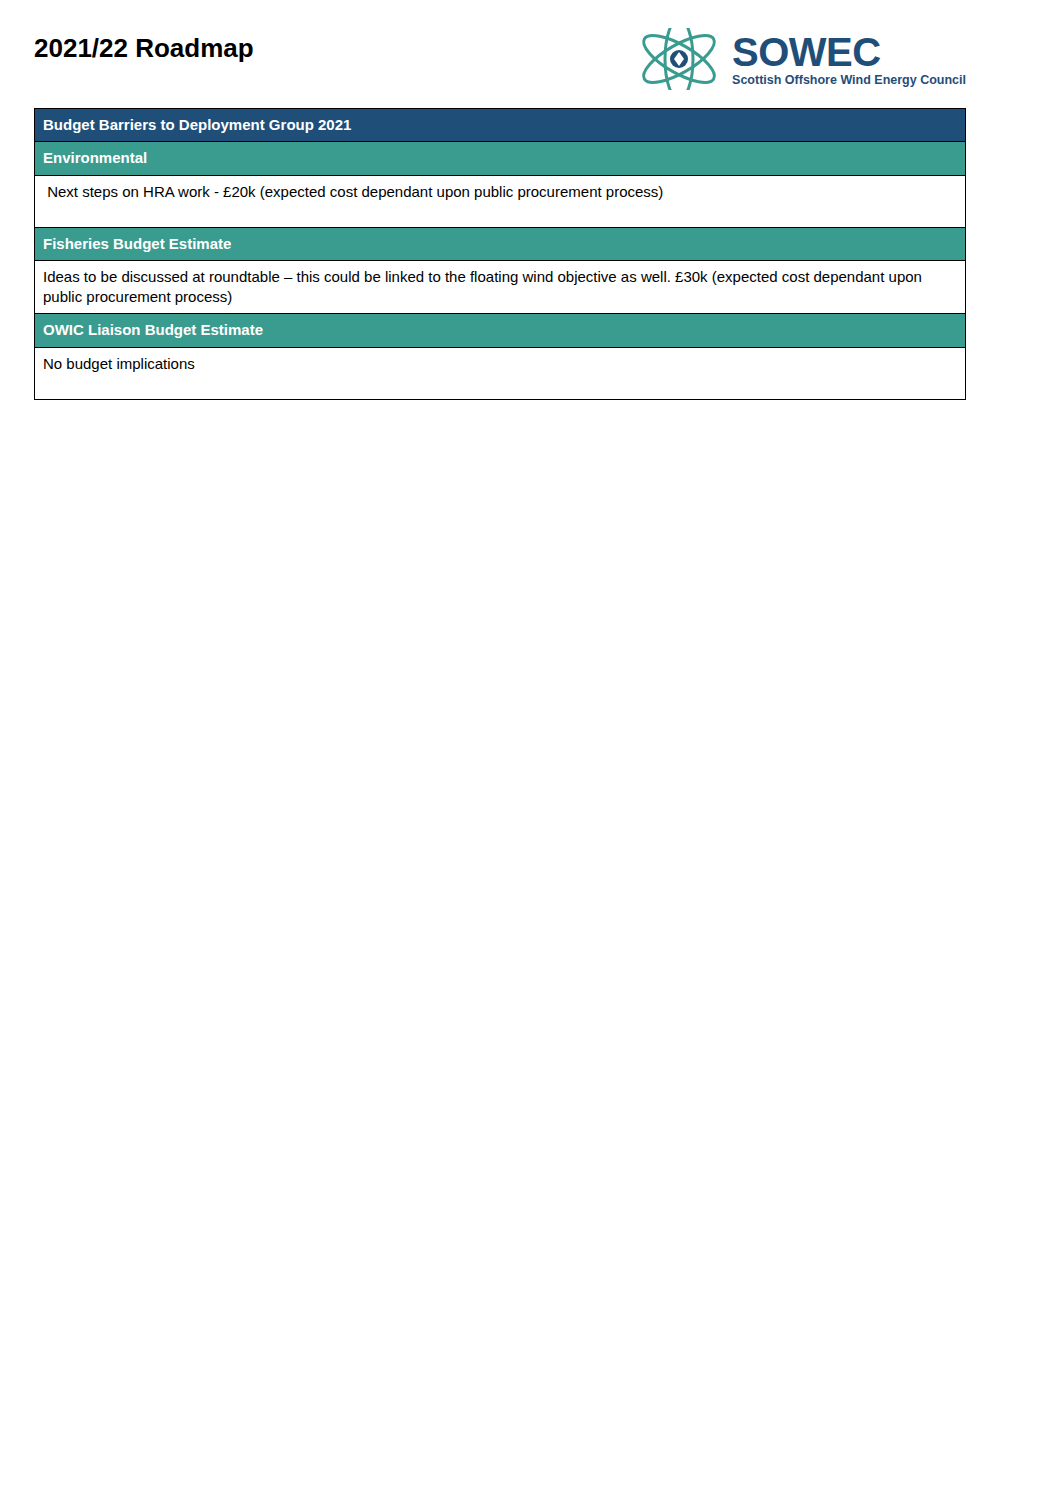2021/22 Roadmap
SOWEC Scottish Offshore Wind Energy Council
| Budget Barriers to Deployment Group 2021 |
| Environmental |
| Next steps on HRA work - £20k (expected cost dependant upon public procurement process) |
| Fisheries Budget Estimate |
| Ideas to be discussed at roundtable – this could be linked to the floating wind objective as well. £30k (expected cost dependant upon public procurement process) |
| OWIC Liaison Budget Estimate |
| No budget implications |